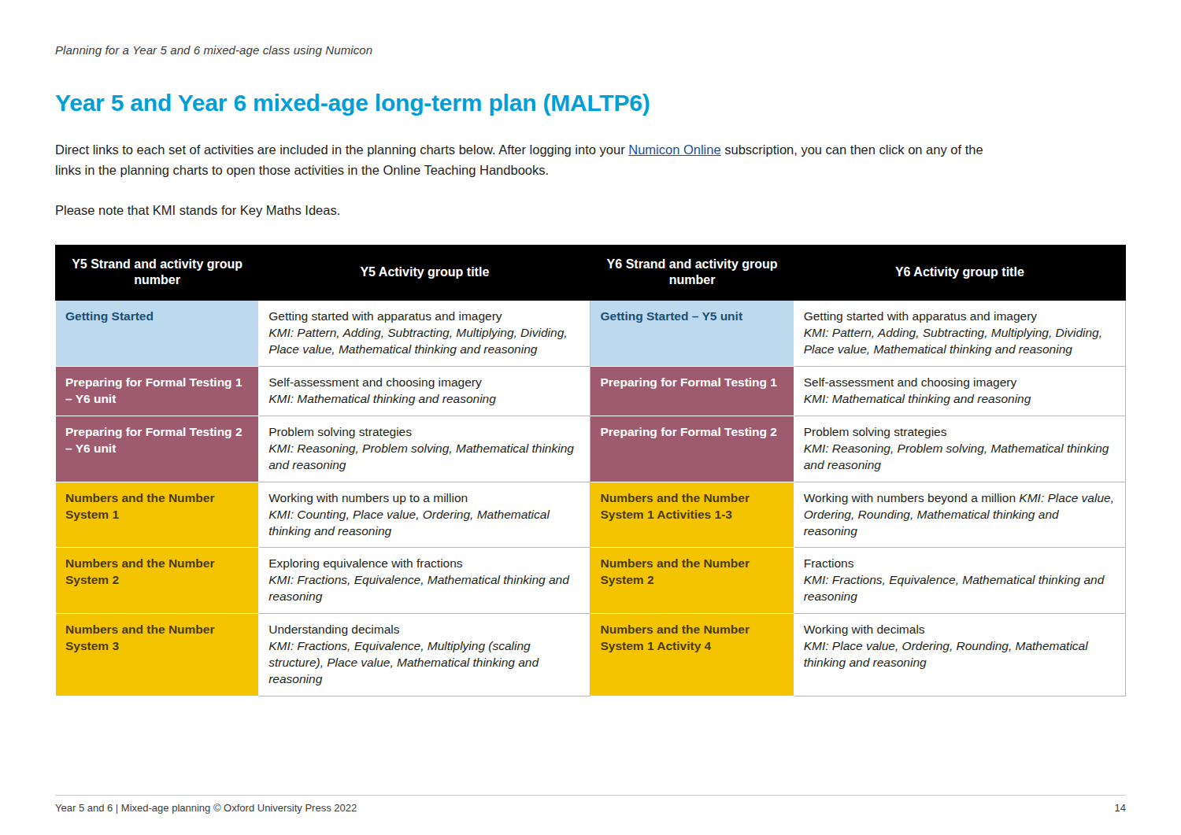Planning for a Year 5 and 6 mixed-age class using Numicon
Year 5 and Year 6 mixed-age long-term plan (MALTP6)
Direct links to each set of activities are included in the planning charts below. After logging into your Numicon Online subscription, you can then click on any of the links in the planning charts to open those activities in the Online Teaching Handbooks.
Please note that KMI stands for Key Maths Ideas.
| Y5 Strand and activity group number | Y5 Activity group title | Y6 Strand and activity group number | Y6 Activity group title |
| --- | --- | --- | --- |
| Getting Started | Getting started with apparatus and imagery KMI: Pattern, Adding, Subtracting, Multiplying, Dividing, Place value, Mathematical thinking and reasoning | Getting Started – Y5 unit | Getting started with apparatus and imagery KMI: Pattern, Adding, Subtracting, Multiplying, Dividing, Place value, Mathematical thinking and reasoning |
| Preparing for Formal Testing 1 – Y6 unit | Self-assessment and choosing imagery KMI: Mathematical thinking and reasoning | Preparing for Formal Testing 1 | Self-assessment and choosing imagery KMI: Mathematical thinking and reasoning |
| Preparing for Formal Testing 2 – Y6 unit | Problem solving strategies KMI: Reasoning, Problem solving, Mathematical thinking and reasoning | Preparing for Formal Testing 2 | Problem solving strategies KMI: Reasoning, Problem solving, Mathematical thinking and reasoning |
| Numbers and the Number System 1 | Working with numbers up to a million KMI: Counting, Place value, Ordering, Mathematical thinking and reasoning | Numbers and the Number System 1 Activities 1-3 | Working with numbers beyond a million KMI: Place value, Ordering, Rounding, Mathematical thinking and reasoning |
| Numbers and the Number System 2 | Exploring equivalence with fractions KMI: Fractions, Equivalence, Mathematical thinking and reasoning | Numbers and the Number System 2 | Fractions KMI: Fractions, Equivalence, Mathematical thinking and reasoning |
| Numbers and the Number System 3 | Understanding decimals KMI: Fractions, Equivalence, Multiplying (scaling structure), Place value, Mathematical thinking and reasoning | Numbers and the Number System 1 Activity 4 | Working with decimals KMI: Place value, Ordering, Rounding, Mathematical thinking and reasoning |
Year 5 and 6 | Mixed-age planning © Oxford University Press 2022
14